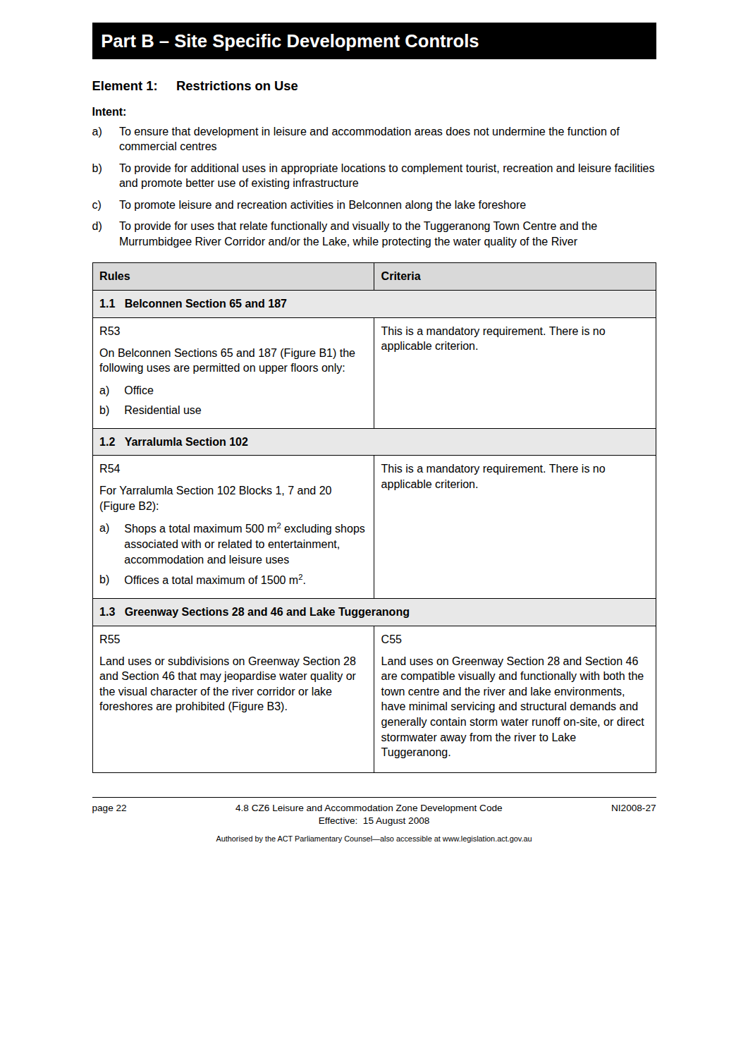Part B – Site Specific Development Controls
Element 1: Restrictions on Use
Intent:
a) To ensure that development in leisure and accommodation areas does not undermine the function of commercial centres
b) To provide for additional uses in appropriate locations to complement tourist, recreation and leisure facilities and promote better use of existing infrastructure
c) To promote leisure and recreation activities in Belconnen along the lake foreshore
d) To provide for uses that relate functionally and visually to the Tuggeranong Town Centre and the Murrumbidgee River Corridor and/or the Lake, while protecting the water quality of the River
| Rules | Criteria |
| --- | --- |
| 1.1 Belconnen Section 65 and 187 |
| R53 On Belconnen Sections 65 and 187 (Figure B1) the following uses are permitted on upper floors only: a) Office b) Residential use | This is a mandatory requirement. There is no applicable criterion. |
| 1.2 Yarralumla Section 102 |
| R54 For Yarralumla Section 102 Blocks 1, 7 and 20 (Figure B2): a) Shops a total maximum 500 m 2 excluding shops associated with or related to entertainment, accommodation and leisure uses b) Offices a total maximum of 1500 m 2 . | This is a mandatory requirement. There is no applicable criterion. |
| 1.3 Greenway Sections 28 and 46 and Lake Tuggeranong |
| R55 Land uses or subdivisions on Greenway Section 28 and Section 46 that may jeopardise water quality or the visual character of the river corridor or lake foreshores are prohibited (Figure B3). | C55 Land uses on Greenway Section 28 and Section 46 are compatible visually and functionally with both the town centre and the river and lake environments, have minimal servicing and structural demands and generally contain storm water runoff on-site, or direct stormwater away from the river to Lake Tuggeranong. |
page 22 4.8 CZ6 Leisure and Accommodation Zone Development Code NI2008-27
Effective: 15 August 2008
Authorised by the ACT Parliamentary Counsel—also accessible at www.legislation.act.gov.au